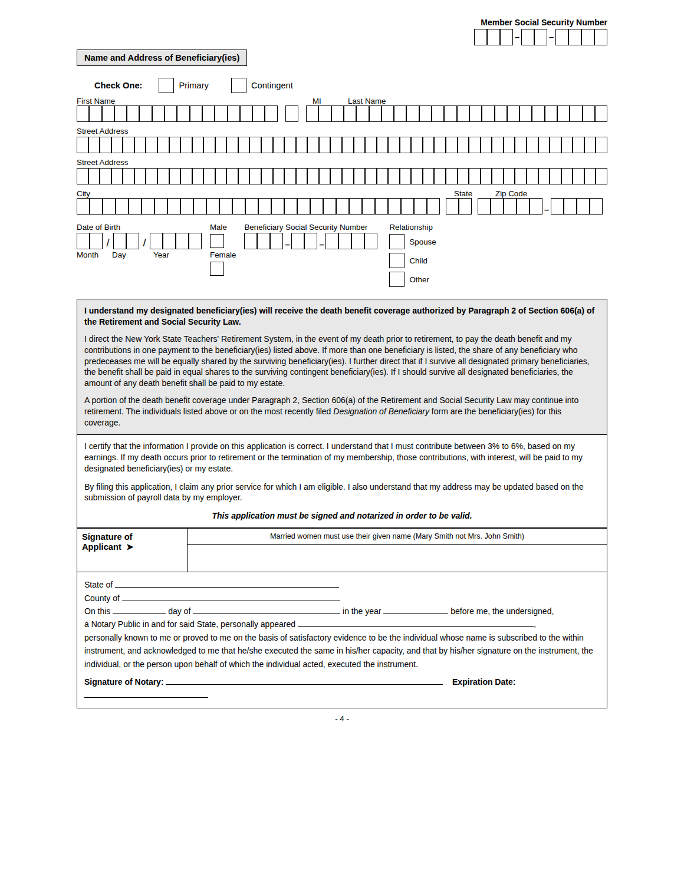Member Social Security Number – –
Name and Address of Beneficiary(ies)
Check One: Primary Contingent
First Name MI Last Name
Street Address
Street Address
City State Zip Code
–
Date of Birth
/ /
Month Day Year
Male
Female
Beneficiary Social Security Number
– –
Relationship
Spouse
Child
Other
I understand my designated beneficiary(ies) will receive the death benefit coverage authorized by Paragraph 2 of Section 606(a) of the Retirement and Social Security Law.
I direct the New York State Teachers' Retirement System, in the event of my death prior to retirement, to pay the death benefit and my contributions in one payment to the beneficiary(ies) listed above. If more than one beneficiary is listed, the share of any beneficiary who predeceases me will be equally shared by the surviving beneficiary(ies). I further direct that if I survive all designated primary beneficiaries, the benefit shall be paid in equal shares to the surviving contingent beneficiary(ies). If I should survive all designated beneficiaries, the amount of any death benefit shall be paid to my estate.
A portion of the death benefit coverage under Paragraph 2, Section 606(a) of the Retirement and Social Security Law may continue into retirement. The individuals listed above or on the most recently filed Designation of Beneficiary form are the beneficiary(ies) for this coverage.
I certify that the information I provide on this application is correct. I understand that I must contribute between 3% to 6%, based on my earnings. If my death occurs prior to retirement or the termination of my membership, those contributions, with interest, will be paid to my designated beneficiary(ies) or my estate.
By filing this application, I claim any prior service for which I am eligible. I also understand that my address may be updated based on the submission of payroll data by my employer.
This application must be signed and notarized in order to be valid.
| Signature of Applicant ➤ | Married women must use their given name (Mary Smith not Mrs. John Smith) |
State of
County of
On this day of in the year before me, the undersigned,
a Notary Public in and for said State, personally appeared ,
personally known to me or proved to me on the basis of satisfactory evidence to be the individual whose name is subscribed to the within instrument, and acknowledged to me that he/she executed the same in his/her capacity, and that by his/her signature on the instrument, the individual, or the person upon behalf of which the individual acted, executed the instrument.
Signature of Notary: Expiration Date:
- 4 -